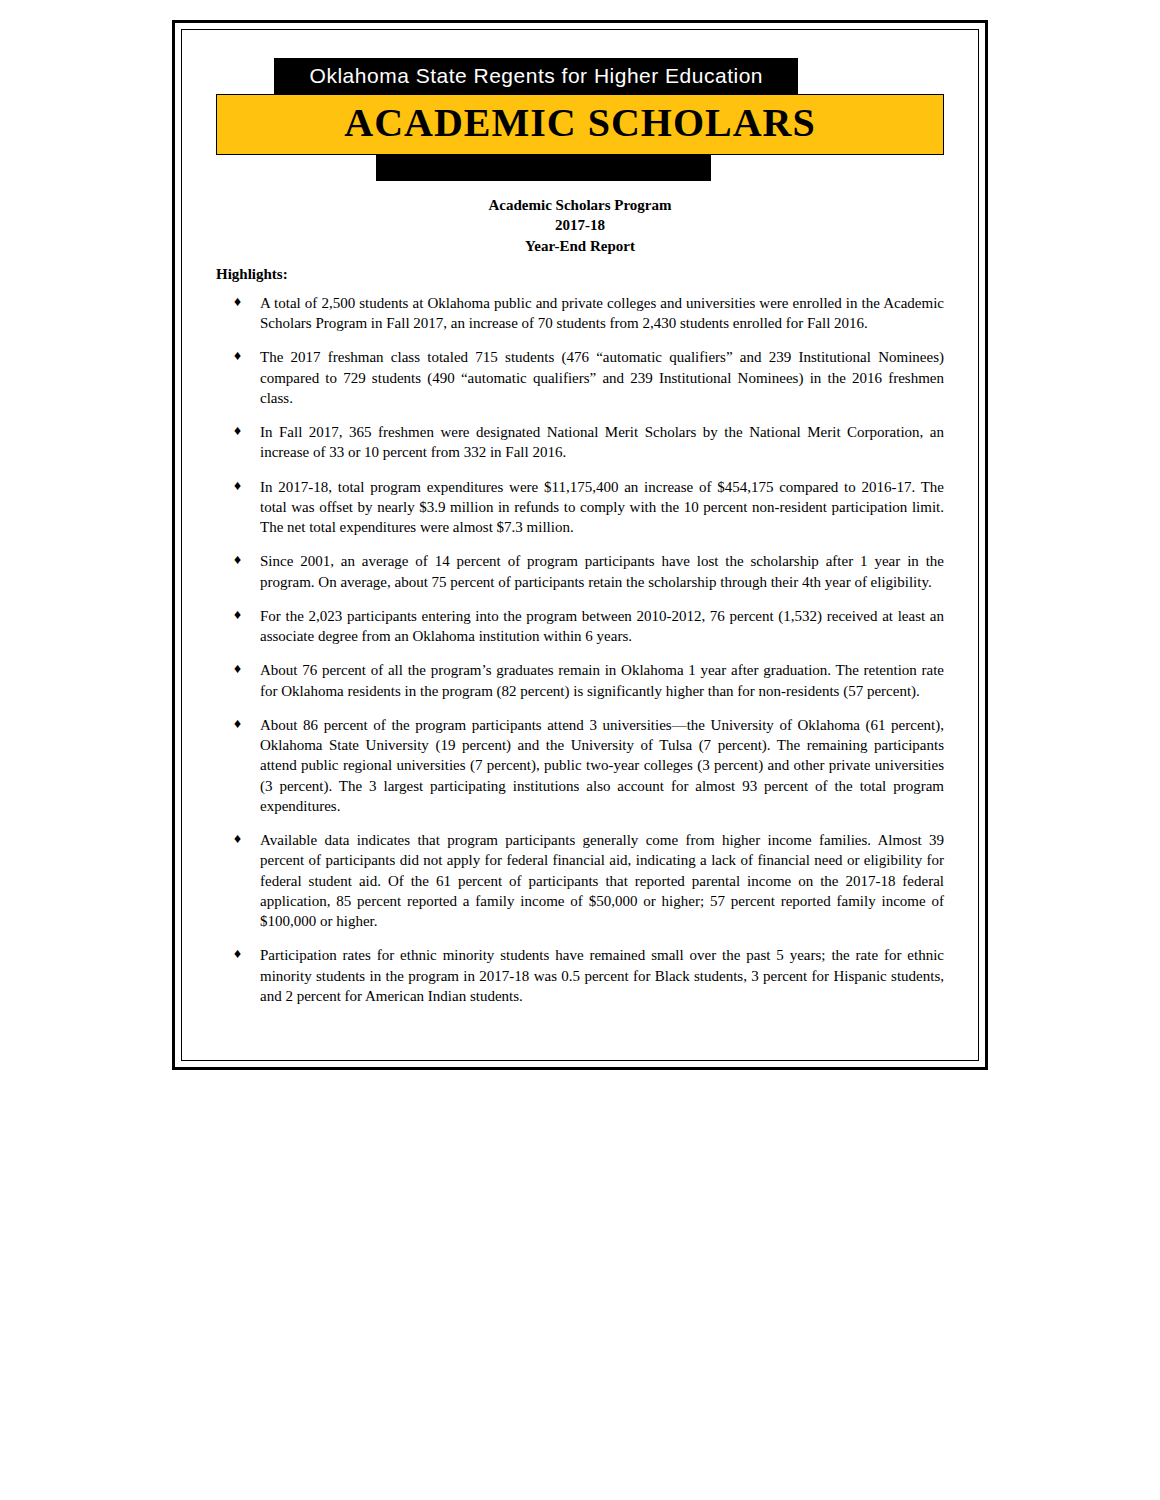Oklahoma State Regents for Higher Education
ACADEMIC SCHOLARS
Academic Scholars Program
2017-18
Year-End Report
Highlights:
A total of 2,500 students at Oklahoma public and private colleges and universities were enrolled in the Academic Scholars Program in Fall 2017, an increase of 70 students from 2,430 students enrolled for Fall 2016.
The 2017 freshman class totaled 715 students (476 “automatic qualifiers” and 239 Institutional Nominees) compared to 729 students (490 “automatic qualifiers” and 239 Institutional Nominees) in the 2016 freshmen class.
In Fall 2017, 365 freshmen were designated National Merit Scholars by the National Merit Corporation, an increase of 33 or 10 percent from 332 in Fall 2016.
In 2017-18, total program expenditures were $11,175,400 an increase of $454,175 compared to 2016-17. The total was offset by nearly $3.9 million in refunds to comply with the 10 percent non-resident participation limit. The net total expenditures were almost $7.3 million.
Since 2001, an average of 14 percent of program participants have lost the scholarship after 1 year in the program. On average, about 75 percent of participants retain the scholarship through their 4th year of eligibility.
For the 2,023 participants entering into the program between 2010-2012, 76 percent (1,532) received at least an associate degree from an Oklahoma institution within 6 years.
About 76 percent of all the program’s graduates remain in Oklahoma 1 year after graduation. The retention rate for Oklahoma residents in the program (82 percent) is significantly higher than for non-residents (57 percent).
About 86 percent of the program participants attend 3 universities—the University of Oklahoma (61 percent), Oklahoma State University (19 percent) and the University of Tulsa (7 percent). The remaining participants attend public regional universities (7 percent), public two-year colleges (3 percent) and other private universities (3 percent). The 3 largest participating institutions also account for almost 93 percent of the total program expenditures.
Available data indicates that program participants generally come from higher income families. Almost 39 percent of participants did not apply for federal financial aid, indicating a lack of financial need or eligibility for federal student aid. Of the 61 percent of participants that reported parental income on the 2017-18 federal application, 85 percent reported a family income of $50,000 or higher; 57 percent reported family income of $100,000 or higher.
Participation rates for ethnic minority students have remained small over the past 5 years; the rate for ethnic minority students in the program in 2017-18 was 0.5 percent for Black students, 3 percent for Hispanic students, and 2 percent for American Indian students.